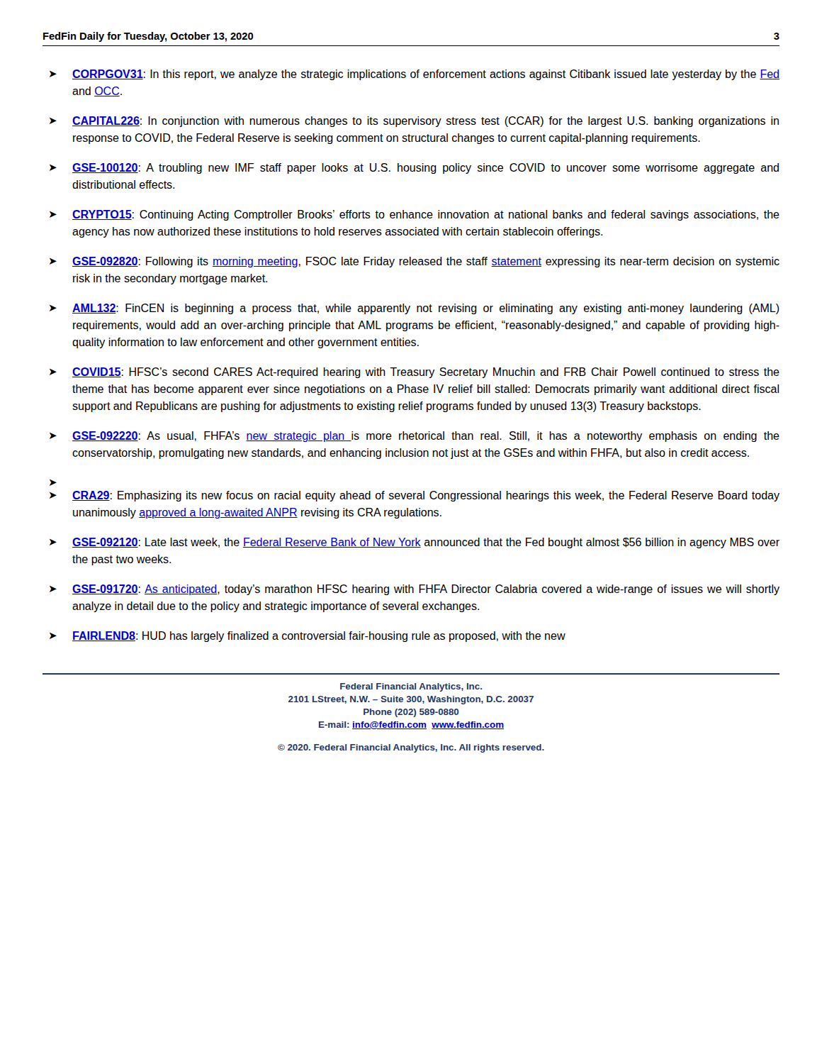FedFin Daily for Tuesday, October 13, 2020 3
CORPGOV31: In this report, we analyze the strategic implications of enforcement actions against Citibank issued late yesterday by the Fed and OCC.
CAPITAL226: In conjunction with numerous changes to its supervisory stress test (CCAR) for the largest U.S. banking organizations in response to COVID, the Federal Reserve is seeking comment on structural changes to current capital-planning requirements.
GSE-100120: A troubling new IMF staff paper looks at U.S. housing policy since COVID to uncover some worrisome aggregate and distributional effects.
CRYPTO15: Continuing Acting Comptroller Brooks’ efforts to enhance innovation at national banks and federal savings associations, the agency has now authorized these institutions to hold reserves associated with certain stablecoin offerings.
GSE-092820: Following its morning meeting, FSOC late Friday released the staff statement expressing its near-term decision on systemic risk in the secondary mortgage market.
AML132: FinCEN is beginning a process that, while apparently not revising or eliminating any existing anti-money laundering (AML) requirements, would add an over-arching principle that AML programs be efficient, “reasonably-designed,” and capable of providing high-quality information to law enforcement and other government entities.
COVID15: HFSC’s second CARES Act-required hearing with Treasury Secretary Mnuchin and FRB Chair Powell continued to stress the theme that has become apparent ever since negotiations on a Phase IV relief bill stalled: Democrats primarily want additional direct fiscal support and Republicans are pushing for adjustments to existing relief programs funded by unused 13(3) Treasury backstops.
GSE-092220: As usual, FHFA’s new strategic plan is more rhetorical than real. Still, it has a noteworthy emphasis on ending the conservatorship, promulgating new standards, and enhancing inclusion not just at the GSEs and within FHFA, but also in credit access.
CRA29: Emphasizing its new focus on racial equity ahead of several Congressional hearings this week, the Federal Reserve Board today unanimously approved a long-awaited ANPR revising its CRA regulations.
GSE-092120: Late last week, the Federal Reserve Bank of New York announced that the Fed bought almost $56 billion in agency MBS over the past two weeks.
GSE-091720: As anticipated, today’s marathon HFSC hearing with FHFA Director Calabria covered a wide-range of issues we will shortly analyze in detail due to the policy and strategic importance of several exchanges.
FAIRLEND8: HUD has largely finalized a controversial fair-housing rule as proposed, with the new
Federal Financial Analytics, Inc.
2101 LStreet, N.W. – Suite 300, Washington, D.C. 20037
Phone (202) 589-0880
E-mail: info@fedfin.com www.fedfin.com
© 2020. Federal Financial Analytics, Inc. All rights reserved.